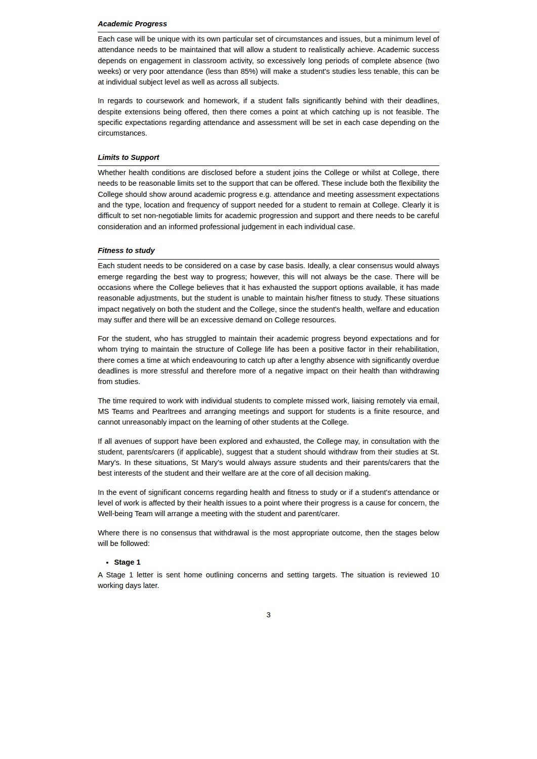Academic Progress
Each case will be unique with its own particular set of circumstances and issues, but a minimum level of attendance needs to be maintained that will allow a student to realistically achieve. Academic success depends on engagement in classroom activity, so excessively long periods of complete absence (two weeks) or very poor attendance (less than 85%) will make a student's studies less tenable, this can be at individual subject level as well as across all subjects.
In regards to coursework and homework, if a student falls significantly behind with their deadlines, despite extensions being offered, then there comes a point at which catching up is not feasible. The specific expectations regarding attendance and assessment will be set in each case depending on the circumstances.
Limits to Support
Whether health conditions are disclosed before a student joins the College or whilst at College, there needs to be reasonable limits set to the support that can be offered. These include both the flexibility the College should show around academic progress e.g. attendance and meeting assessment expectations and the type, location and frequency of support needed for a student to remain at College. Clearly it is difficult to set non-negotiable limits for academic progression and support and there needs to be careful consideration and an informed professional judgement in each individual case.
Fitness to study
Each student needs to be considered on a case by case basis. Ideally, a clear consensus would always emerge regarding the best way to progress; however, this will not always be the case. There will be occasions where the College believes that it has exhausted the support options available, it has made reasonable adjustments, but the student is unable to maintain his/her fitness to study. These situations impact negatively on both the student and the College, since the student's health, welfare and education may suffer and there will be an excessive demand on College resources.
For the student, who has struggled to maintain their academic progress beyond expectations and for whom trying to maintain the structure of College life has been a positive factor in their rehabilitation, there comes a time at which endeavouring to catch up after a lengthy absence with significantly overdue deadlines is more stressful and therefore more of a negative impact on their health than withdrawing from studies.
The time required to work with individual students to complete missed work, liaising remotely via email, MS Teams and Pearltrees and arranging meetings and support for students is a finite resource, and cannot unreasonably impact on the learning of other students at the College.
If all avenues of support have been explored and exhausted, the College may, in consultation with the student, parents/carers (if applicable), suggest that a student should withdraw from their studies at St. Mary's. In these situations, St Mary's would always assure students and their parents/carers that the best interests of the student and their welfare are at the core of all decision making.
In the event of significant concerns regarding health and fitness to study or if a student's attendance or level of work is affected by their health issues to a point where their progress is a cause for concern, the Well-being Team will arrange a meeting with the student and parent/carer.
Where there is no consensus that withdrawal is the most appropriate outcome, then the stages below will be followed:
Stage 1
A Stage 1 letter is sent home outlining concerns and setting targets. The situation is reviewed 10 working days later.
3